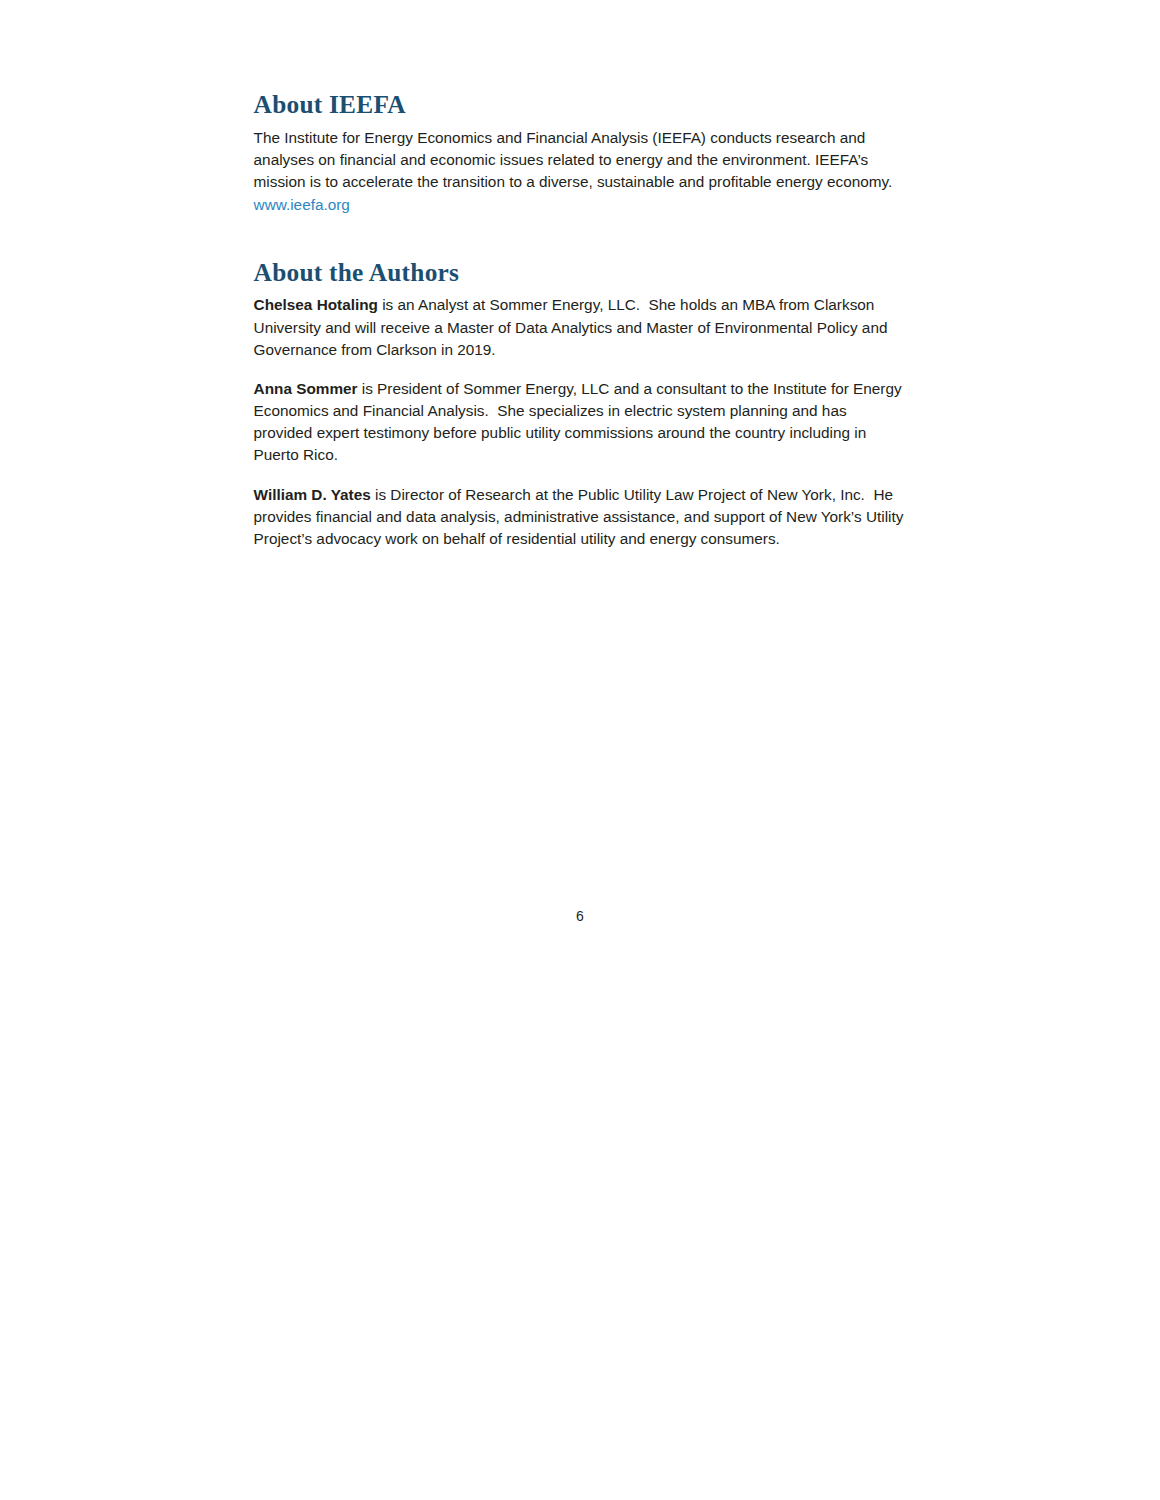About IEEFA
The Institute for Energy Economics and Financial Analysis (IEEFA) conducts research and analyses on financial and economic issues related to energy and the environment. IEEFA’s mission is to accelerate the transition to a diverse, sustainable and profitable energy economy. www.ieefa.org
About the Authors
Chelsea Hotaling is an Analyst at Sommer Energy, LLC. She holds an MBA from Clarkson University and will receive a Master of Data Analytics and Master of Environmental Policy and Governance from Clarkson in 2019.
Anna Sommer is President of Sommer Energy, LLC and a consultant to the Institute for Energy Economics and Financial Analysis. She specializes in electric system planning and has provided expert testimony before public utility commissions around the country including in Puerto Rico.
William D. Yates is Director of Research at the Public Utility Law Project of New York, Inc. He provides financial and data analysis, administrative assistance, and support of New York’s Utility Project’s advocacy work on behalf of residential utility and energy consumers.
6